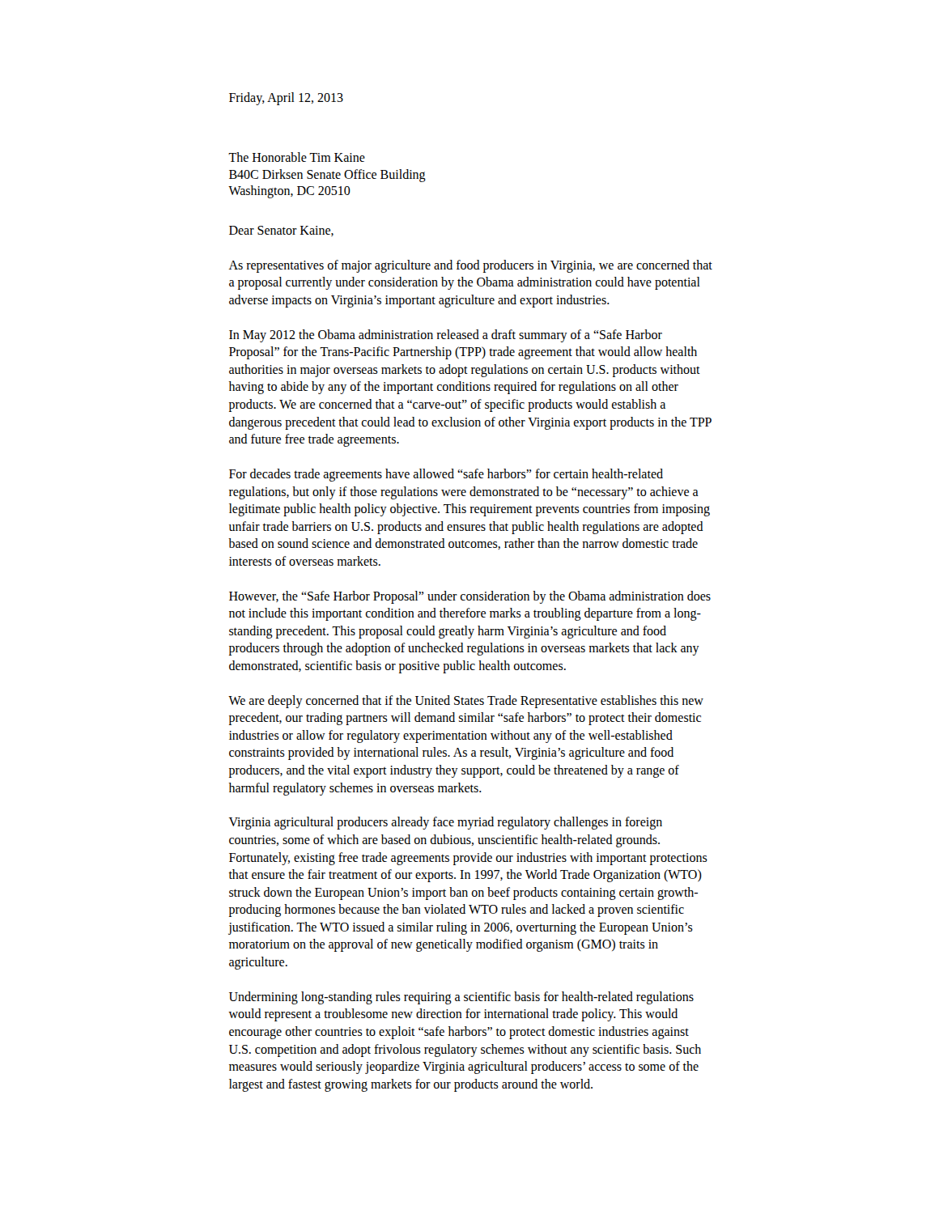Friday, April 12, 2013
The Honorable Tim Kaine
B40C Dirksen Senate Office Building
Washington, DC 20510
Dear Senator Kaine,
As representatives of major agriculture and food producers in Virginia, we are concerned that a proposal currently under consideration by the Obama administration could have potential adverse impacts on Virginia’s important agriculture and export industries.
In May 2012 the Obama administration released a draft summary of a “Safe Harbor Proposal” for the Trans-Pacific Partnership (TPP) trade agreement that would allow health authorities in major overseas markets to adopt regulations on certain U.S. products without having to abide by any of the important conditions required for regulations on all other products. We are concerned that a “carve-out” of specific products would establish a dangerous precedent that could lead to exclusion of other Virginia export products in the TPP and future free trade agreements.
For decades trade agreements have allowed “safe harbors” for certain health-related regulations, but only if those regulations were demonstrated to be “necessary” to achieve a legitimate public health policy objective. This requirement prevents countries from imposing unfair trade barriers on U.S. products and ensures that public health regulations are adopted based on sound science and demonstrated outcomes, rather than the narrow domestic trade interests of overseas markets.
However, the “Safe Harbor Proposal” under consideration by the Obama administration does not include this important condition and therefore marks a troubling departure from a long-standing precedent. This proposal could greatly harm Virginia’s agriculture and food producers through the adoption of unchecked regulations in overseas markets that lack any demonstrated, scientific basis or positive public health outcomes.
We are deeply concerned that if the United States Trade Representative establishes this new precedent, our trading partners will demand similar “safe harbors” to protect their domestic industries or allow for regulatory experimentation without any of the well-established constraints provided by international rules. As a result, Virginia’s agriculture and food producers, and the vital export industry they support, could be threatened by a range of harmful regulatory schemes in overseas markets.
Virginia agricultural producers already face myriad regulatory challenges in foreign countries, some of which are based on dubious, unscientific health-related grounds. Fortunately, existing free trade agreements provide our industries with important protections that ensure the fair treatment of our exports. In 1997, the World Trade Organization (WTO) struck down the European Union’s import ban on beef products containing certain growth-producing hormones because the ban violated WTO rules and lacked a proven scientific justification. The WTO issued a similar ruling in 2006, overturning the European Union’s moratorium on the approval of new genetically modified organism (GMO) traits in agriculture.
Undermining long-standing rules requiring a scientific basis for health-related regulations would represent a troublesome new direction for international trade policy. This would encourage other countries to exploit “safe harbors” to protect domestic industries against U.S. competition and adopt frivolous regulatory schemes without any scientific basis. Such measures would seriously jeopardize Virginia agricultural producers’ access to some of the largest and fastest growing markets for our products around the world.